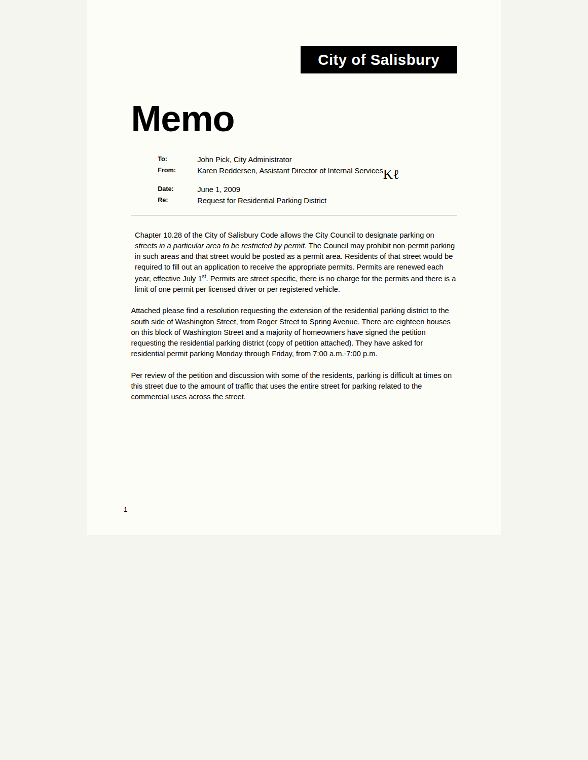City of Salisbury
Memo
| To: | John Pick, City Administrator | |
| From: | Karen Reddersen, Assistant Director of Internal Services | Kℓ |
| Date: | June 1, 2009 | |
| Re: | Request for Residential Parking District | |
Chapter 10.28 of the City of Salisbury Code allows the City Council to designate parking on streets in a particular area to be restricted by permit. The Council may prohibit non-permit parking in such areas and that street would be posted as a permit area. Residents of that street would be required to fill out an application to receive the appropriate permits. Permits are renewed each year, effective July 1st. Permits are street specific, there is no charge for the permits and there is a limit of one permit per licensed driver or per registered vehicle.
Attached please find a resolution requesting the extension of the residential parking district to the south side of Washington Street, from Roger Street to Spring Avenue. There are eighteen houses on this block of Washington Street and a majority of homeowners have signed the petition requesting the residential parking district (copy of petition attached). They have asked for residential permit parking Monday through Friday, from 7:00 a.m.-7:00 p.m.
Per review of the petition and discussion with some of the residents, parking is difficult at times on this street due to the amount of traffic that uses the entire street for parking related to the commercial uses across the street.
1